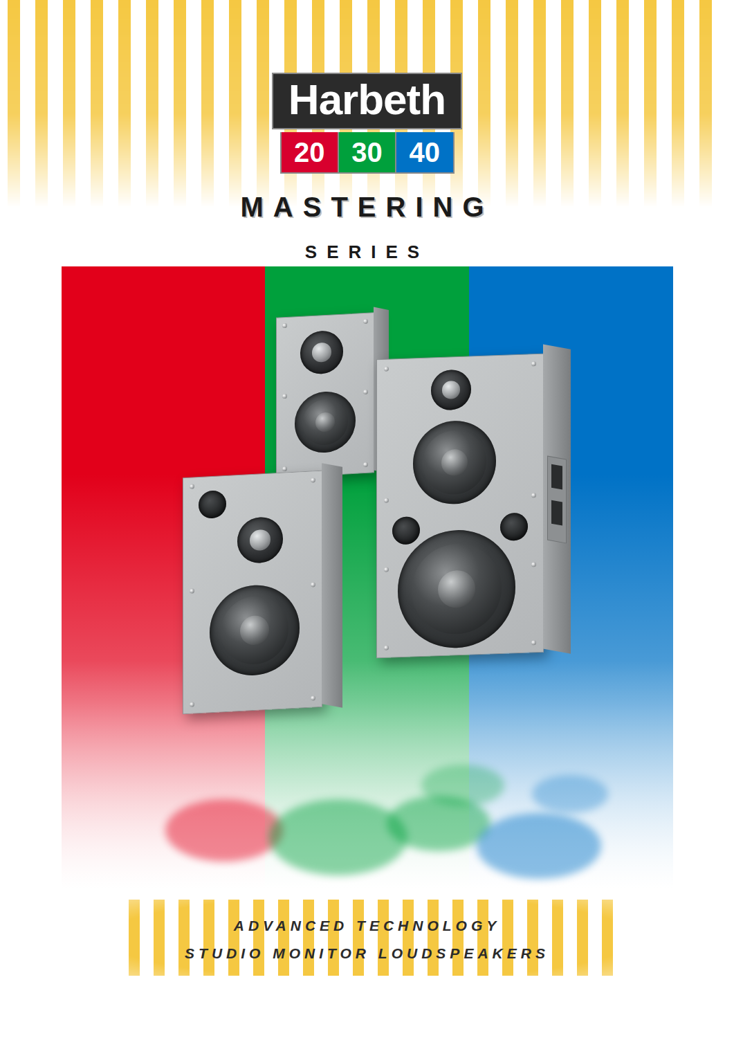Harbeth
| 20 | 30 | 40 |
MASTERING
SERIES
ADVANCED TECHNOLOGY
STUDIO MONITOR LOUDSPEAKERS